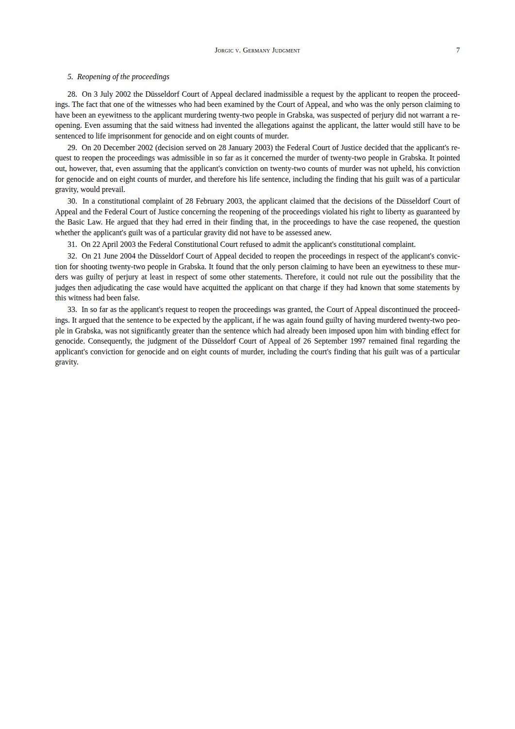Jorgic v. Germany Judgment 7
5. Reopening of the proceedings
28. On 3 July 2002 the Düsseldorf Court of Appeal declared inadmissible a request by the applicant to reopen the proceedings. The fact that one of the witnesses who had been examined by the Court of Appeal, and who was the only person claiming to have been an eyewitness to the applicant murdering twenty-two people in Grabska, was suspected of perjury did not warrant a reopening. Even assuming that the said witness had invented the allegations against the applicant, the latter would still have to be sentenced to life imprisonment for genocide and on eight counts of murder.
29. On 20 December 2002 (decision served on 28 January 2003) the Federal Court of Justice decided that the applicant's request to reopen the proceedings was admissible in so far as it concerned the murder of twenty-two people in Grabska. It pointed out, however, that, even assuming that the applicant's conviction on twenty-two counts of murder was not upheld, his conviction for genocide and on eight counts of murder, and therefore his life sentence, including the finding that his guilt was of a particular gravity, would prevail.
30. In a constitutional complaint of 28 February 2003, the applicant claimed that the decisions of the Düsseldorf Court of Appeal and the Federal Court of Justice concerning the reopening of the proceedings violated his right to liberty as guaranteed by the Basic Law. He argued that they had erred in their finding that, in the proceedings to have the case reopened, the question whether the applicant's guilt was of a particular gravity did not have to be assessed anew.
31. On 22 April 2003 the Federal Constitutional Court refused to admit the applicant's constitutional complaint.
32. On 21 June 2004 the Düsseldorf Court of Appeal decided to reopen the proceedings in respect of the applicant's conviction for shooting twenty-two people in Grabska. It found that the only person claiming to have been an eyewitness to these murders was guilty of perjury at least in respect of some other statements. Therefore, it could not rule out the possibility that the judges then adjudicating the case would have acquitted the applicant on that charge if they had known that some statements by this witness had been false.
33. In so far as the applicant's request to reopen the proceedings was granted, the Court of Appeal discontinued the proceedings. It argued that the sentence to be expected by the applicant, if he was again found guilty of having murdered twenty-two people in Grabska, was not significantly greater than the sentence which had already been imposed upon him with binding effect for genocide. Consequently, the judgment of the Düsseldorf Court of Appeal of 26 September 1997 remained final regarding the applicant's conviction for genocide and on eight counts of murder, including the court's finding that his guilt was of a particular gravity.